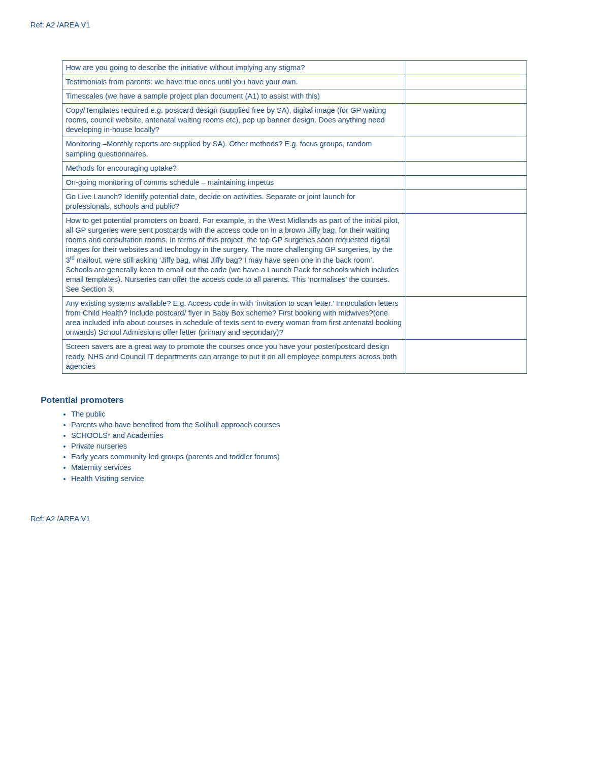Ref: A2 /AREA V1
| How are you going to describe the initiative without implying any stigma? | |
| Testimonials from parents: we have true ones until you have your own. | |
| Timescales (we have a sample project plan document (A1) to assist with this) | |
| Copy/Templates required e.g. postcard design (supplied free by SA), digital image (for GP waiting rooms, council website, antenatal waiting rooms etc), pop up banner design. Does anything need developing in-house locally? | |
| Monitoring –Monthly reports are supplied by SA). Other methods? E.g. focus groups, random sampling questionnaires. | |
| Methods for encouraging uptake? | |
| On-going monitoring of comms schedule – maintaining impetus | |
| Go Live Launch? Identify potential date, decide on activities. Separate or joint launch for professionals, schools and public? | |
| How to get potential promoters on board. For example, in the West Midlands as part of the initial pilot, all GP surgeries were sent postcards with the access code on in a brown Jiffy bag, for their waiting rooms and consultation rooms. In terms of this project, the top GP surgeries soon requested digital images for their websites and technology in the surgery. The more challenging GP surgeries, by the 3 rd mailout, were still asking ‘Jiffy bag, what Jiffy bag? I may have seen one in the back room’. Schools are generally keen to email out the code (we have a Launch Pack for schools which includes email templates). Nurseries can offer the access code to all parents. This ‘normalises’ the courses. See Section 3. | |
| Any existing systems available? E.g. Access code in with ‘invitation to scan letter.’ Innoculation letters from Child Health? Include postcard/ flyer in Baby Box scheme? First booking with midwives?(one area included info about courses in schedule of texts sent to every woman from first antenatal booking onwards) School Admissions offer letter (primary and secondary)? | |
| Screen savers are a great way to promote the courses once you have your poster/postcard design ready. NHS and Council IT departments can arrange to put it on all employee computers across both agencies | |
Potential promoters
The public
Parents who have benefited from the Solihull approach courses
SCHOOLS* and Academies
Private nurseries
Early years community-led groups (parents and toddler forums)
Maternity services
Health Visiting service
Ref: A2 /AREA V1